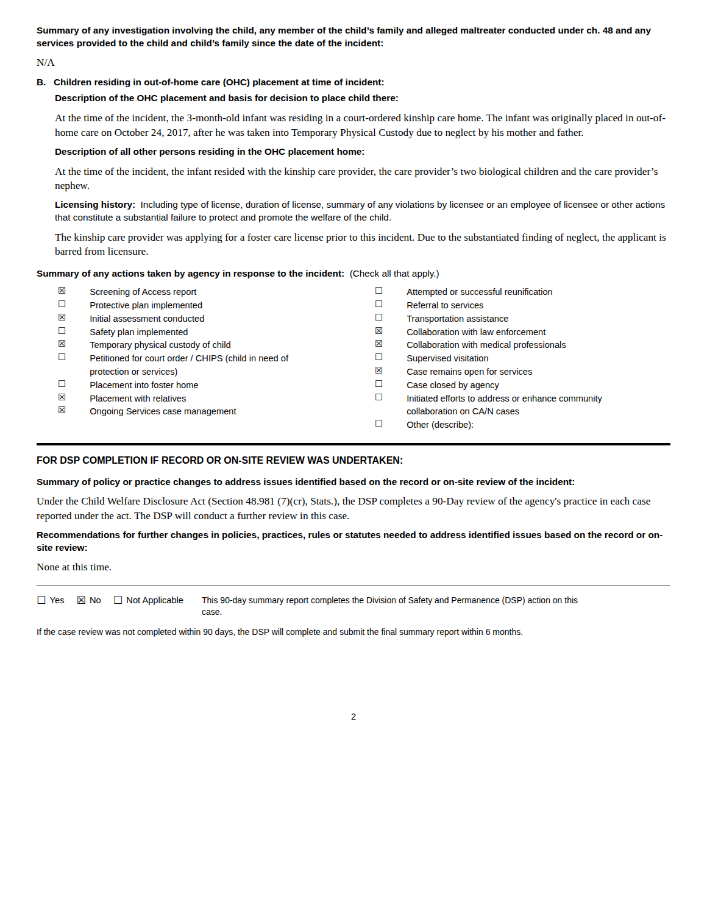Summary of any investigation involving the child, any member of the child’s family and alleged maltreater conducted under ch. 48 and any services provided to the child and child’s family since the date of the incident:
N/A
B. Children residing in out-of-home care (OHC) placement at time of incident:
Description of the OHC placement and basis for decision to place child there:
At the time of the incident, the 3-month-old infant was residing in a court-ordered kinship care home. The infant was originally placed in out-of-home care on October 24, 2017, after he was taken into Temporary Physical Custody due to neglect by his mother and father.
Description of all other persons residing in the OHC placement home:
At the time of the incident, the infant resided with the kinship care provider, the care provider’s two biological children and the care provider’s nephew.
Licensing history: Including type of license, duration of license, summary of any violations by licensee or an employee of licensee or other actions that constitute a substantial failure to protect and promote the welfare of the child.
The kinship care provider was applying for a foster care license prior to this incident. Due to the substantiated finding of neglect, the applicant is barred from licensure.
Summary of any actions taken by agency in response to the incident: (Check all that apply.)
| ☒ | Screening of Access report | ☐ | Attempted or successful reunification |
| ☐ | Protective plan implemented | ☐ | Referral to services |
| ☒ | Initial assessment conducted | ☐ | Transportation assistance |
| ☐ | Safety plan implemented | ☒ | Collaboration with law enforcement |
| ☒ | Temporary physical custody of child | ☒ | Collaboration with medical professionals |
| ☐ | Petitioned for court order / CHIPS (child in need of | ☐ | Supervised visitation |
| | protection or services) | ☒ | Case remains open for services |
| ☐ | Placement into foster home | ☐ | Case closed by agency |
| ☒ | Placement with relatives | ☐ | Initiated efforts to address or enhance community |
| ☒ | Ongoing Services case management | | collaboration on CA/N cases |
| | | ☐ | Other (describe): |
FOR DSP COMPLETION IF RECORD OR ON-SITE REVIEW WAS UNDERTAKEN:
Summary of policy or practice changes to address issues identified based on the record or on-site review of the incident:
Under the Child Welfare Disclosure Act (Section 48.981 (7)(cr), Stats.), the DSP completes a 90-Day review of the agency's practice in each case reported under the act. The DSP will conduct a further review in this case.
Recommendations for further changes in policies, practices, rules or statutes needed to address identified issues based on the record or on-site review:
None at this time.
☐Yes ☒No ☐Not Applicable This 90-day summary report completes the Division of Safety and Permanence (DSP) action on this case.
If the case review was not completed within 90 days, the DSP will complete and submit the final summary report within 6 months.
2